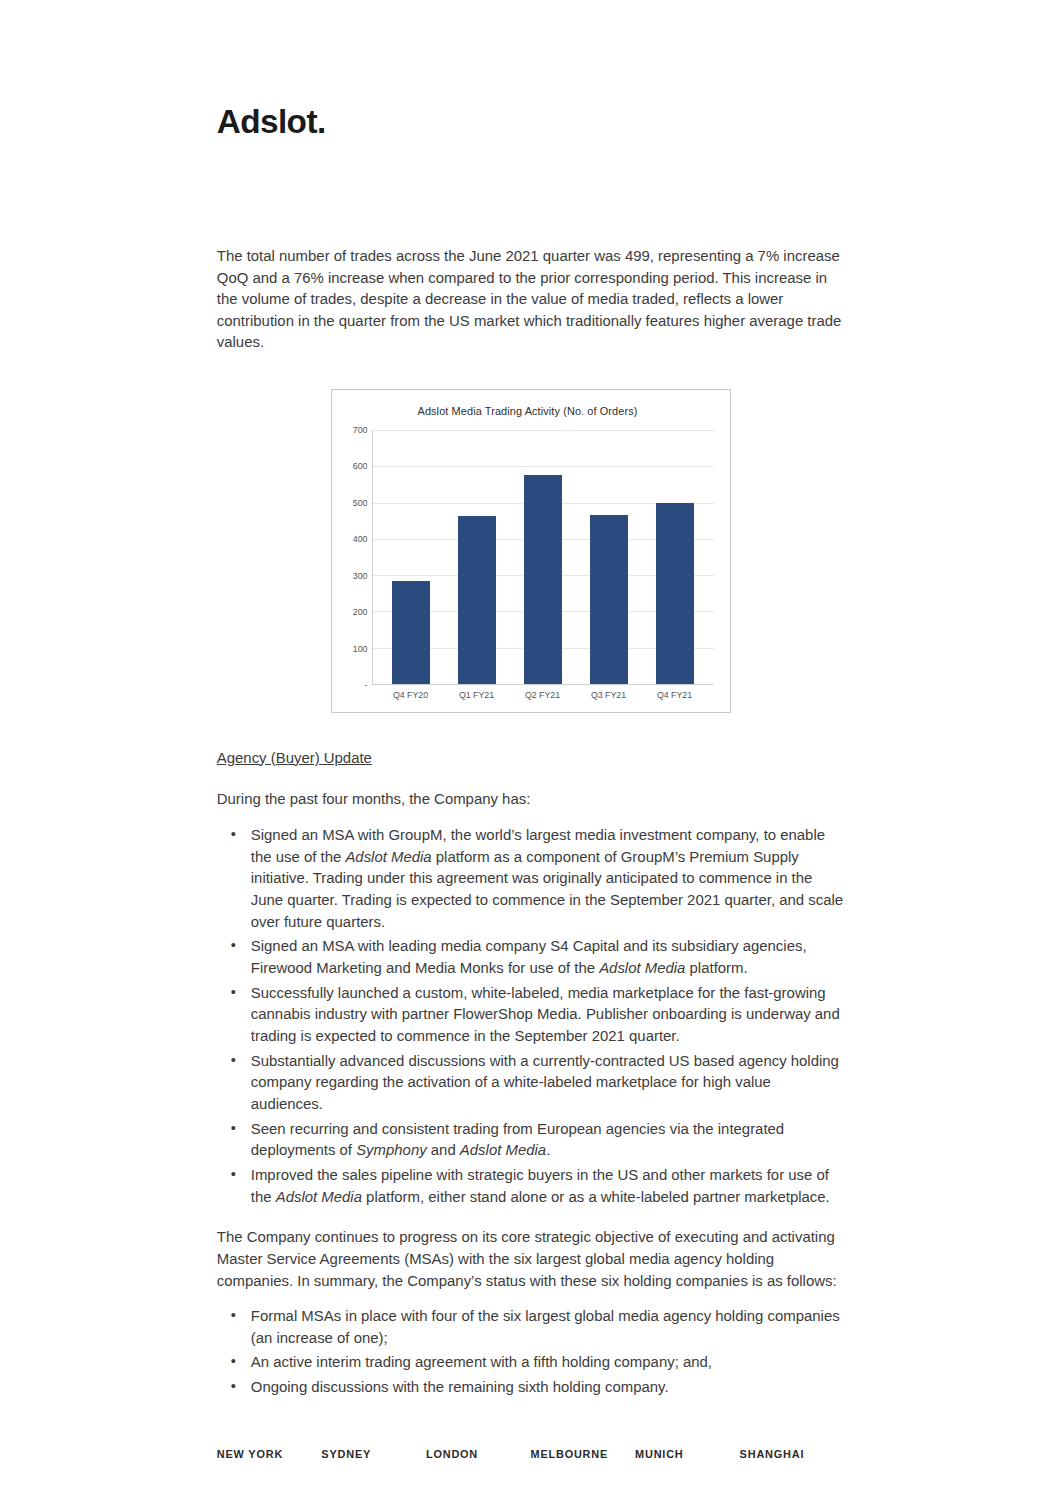Adslot.
The total number of trades across the June 2021 quarter was 499, representing a 7% increase QoQ and a 76% increase when compared to the prior corresponding period. This increase in the volume of trades, despite a decrease in the value of media traded, reflects a lower contribution in the quarter from the US market which traditionally features higher average trade values.
Adslot Media Trading Activity (No. of Orders)
700 600 500 400 300 200 100 -
Q4 FY20 Q1 FY21 Q2 FY21 Q3 FY21 Q4 FY21
Agency (Buyer) Update
During the past four months, the Company has:
Signed an MSA with GroupM, the world’s largest media investment company, to enable the use of the Adslot Media platform as a component of GroupM’s Premium Supply initiative. Trading under this agreement was originally anticipated to commence in the June quarter. Trading is expected to commence in the September 2021 quarter, and scale over future quarters.
Signed an MSA with leading media company S4 Capital and its subsidiary agencies, Firewood Marketing and Media Monks for use of the Adslot Media platform.
Successfully launched a custom, white-labeled, media marketplace for the fast-growing cannabis industry with partner FlowerShop Media. Publisher onboarding is underway and trading is expected to commence in the September 2021 quarter.
Substantially advanced discussions with a currently-contracted US based agency holding company regarding the activation of a white-labeled marketplace for high value audiences.
Seen recurring and consistent trading from European agencies via the integrated deployments of Symphony and Adslot Media.
Improved the sales pipeline with strategic buyers in the US and other markets for use of the Adslot Media platform, either stand alone or as a white-labeled partner marketplace.
The Company continues to progress on its core strategic objective of executing and activating Master Service Agreements (MSAs) with the six largest global media agency holding companies. In summary, the Company’s status with these six holding companies is as follows:
Formal MSAs in place with four of the six largest global media agency holding companies (an increase of one);
An active interim trading agreement with a fifth holding company; and,
Ongoing discussions with the remaining sixth holding company.
NEW YORK SYDNEY LONDON MELBOURNE MUNICH SHANGHAI